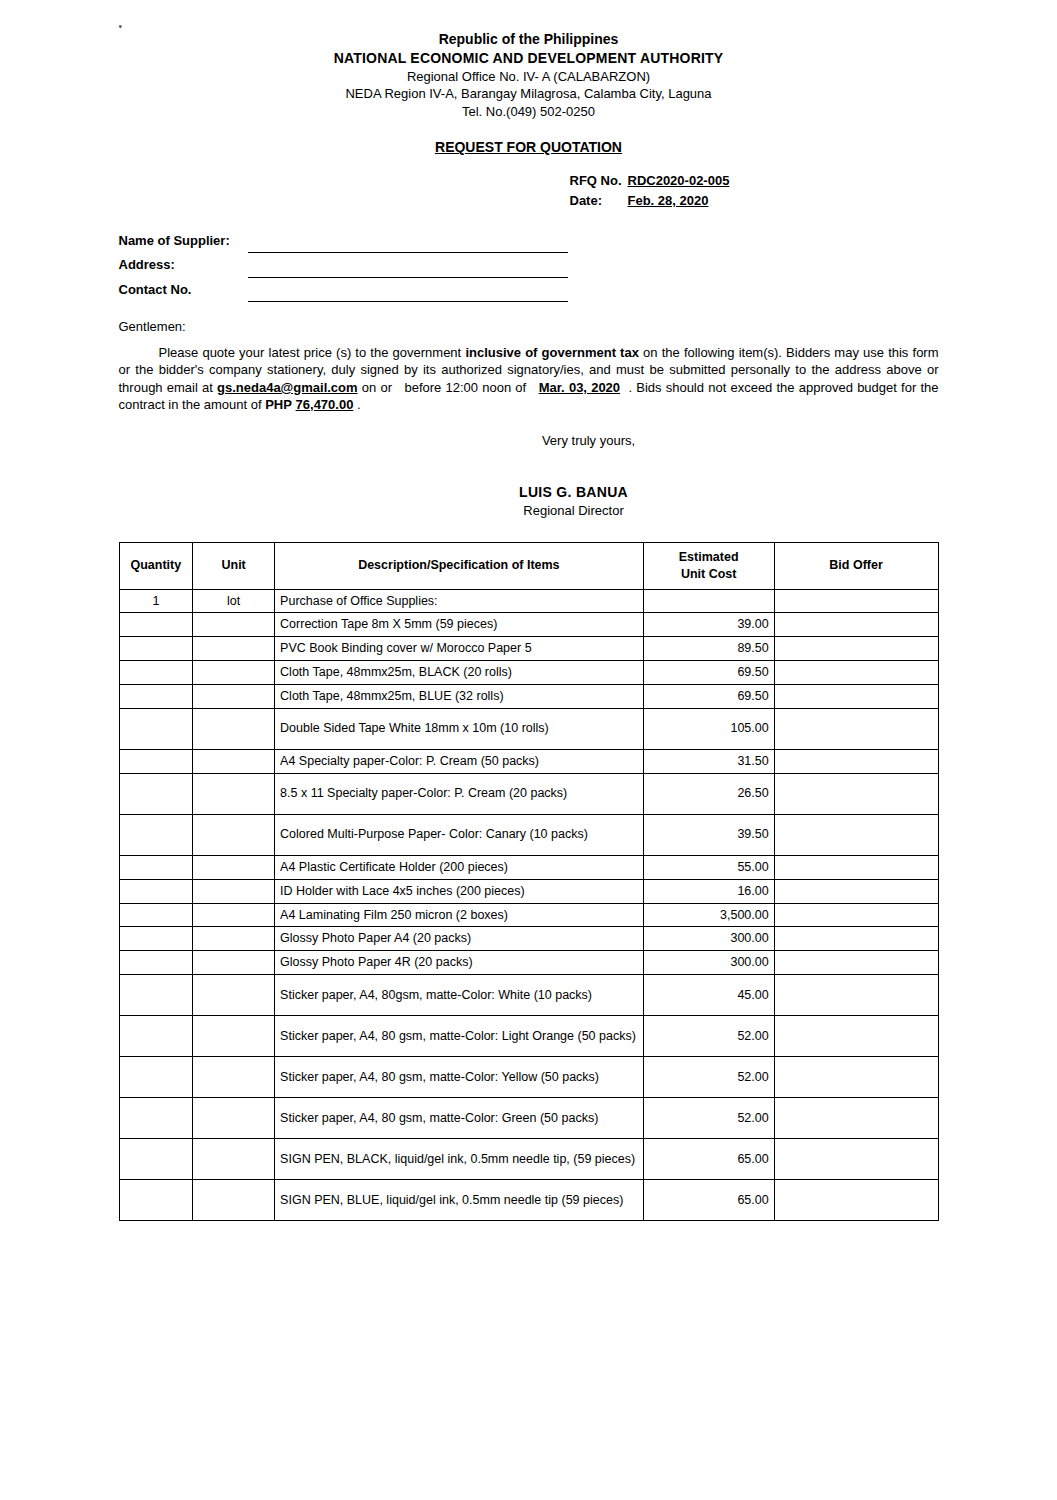•
Republic of the Philippines
NATIONAL ECONOMIC AND DEVELOPMENT AUTHORITY
Regional Office No. IV- A (CALABARZON)
NEDA Region IV-A, Barangay Milagrosa, Calamba City, Laguna
Tel. No.(049) 502-0250
REQUEST FOR QUOTATION
| RFQ No. | RDC2020-02-005 |
| Date: | Feb. 28, 2020 |
| Name of Supplier: | |
| Address: | |
| Contact No. | |
Gentlemen:
Please quote your latest price (s) to the government inclusive of government tax on the following item(s). Bidders may use this form or the bidder's company stationery, duly signed by its authorized signatory/ies, and must be submitted personally to the address above or through email at gs.neda4a@gmail.com on or before 12:00 noon of Mar. 03, 2020 . Bids should not exceed the approved budget for the contract in the amount of PHP 76,470.00 .
Very truly yours,
​
LUIS G. BANUA
Regional Director
| Quantity | Unit | Description/Specification of Items | Estimated Unit Cost | Bid Offer |
| --- | --- | --- | --- | --- |
| 1 | lot | Purchase of Office Supplies: | | |
| | | Correction Tape 8m X 5mm (59 pieces) | 39.00 | |
| | | PVC Book Binding cover w/ Morocco Paper 5 | 89.50 | |
| | | Cloth Tape, 48mmx25m, BLACK (20 rolls) | 69.50 | |
| | | Cloth Tape, 48mmx25m, BLUE (32 rolls) | 69.50 | |
| | | Double Sided Tape White 18mm x 10m (10 rolls) | 105.00 | |
| | | A4 Specialty paper-Color: P. Cream (50 packs) | 31.50 | |
| | | 8.5 x 11 Specialty paper-Color: P. Cream (20 packs) | 26.50 | |
| | | Colored Multi-Purpose Paper- Color: Canary (10 packs) | 39.50 | |
| | | A4 Plastic Certificate Holder (200 pieces) | 55.00 | |
| | | ID Holder with Lace 4x5 inches (200 pieces) | 16.00 | |
| | | A4 Laminating Film 250 micron (2 boxes) | 3,500.00 | |
| | | Glossy Photo Paper A4 (20 packs) | 300.00 | |
| | | Glossy Photo Paper 4R (20 packs) | 300.00 | |
| | | Sticker paper, A4, 80gsm, matte-Color: White (10 packs) | 45.00 | |
| | | Sticker paper, A4, 80 gsm, matte-Color: Light Orange (50 packs) | 52.00 | |
| | | Sticker paper, A4, 80 gsm, matte-Color: Yellow (50 packs) | 52.00 | |
| | | Sticker paper, A4, 80 gsm, matte-Color: Green (50 packs) | 52.00 | |
| | | SIGN PEN, BLACK, liquid/gel ink, 0.5mm needle tip, (59 pieces) | 65.00 | |
| | | SIGN PEN, BLUE, liquid/gel ink, 0.5mm needle tip (59 pieces) | 65.00 | |